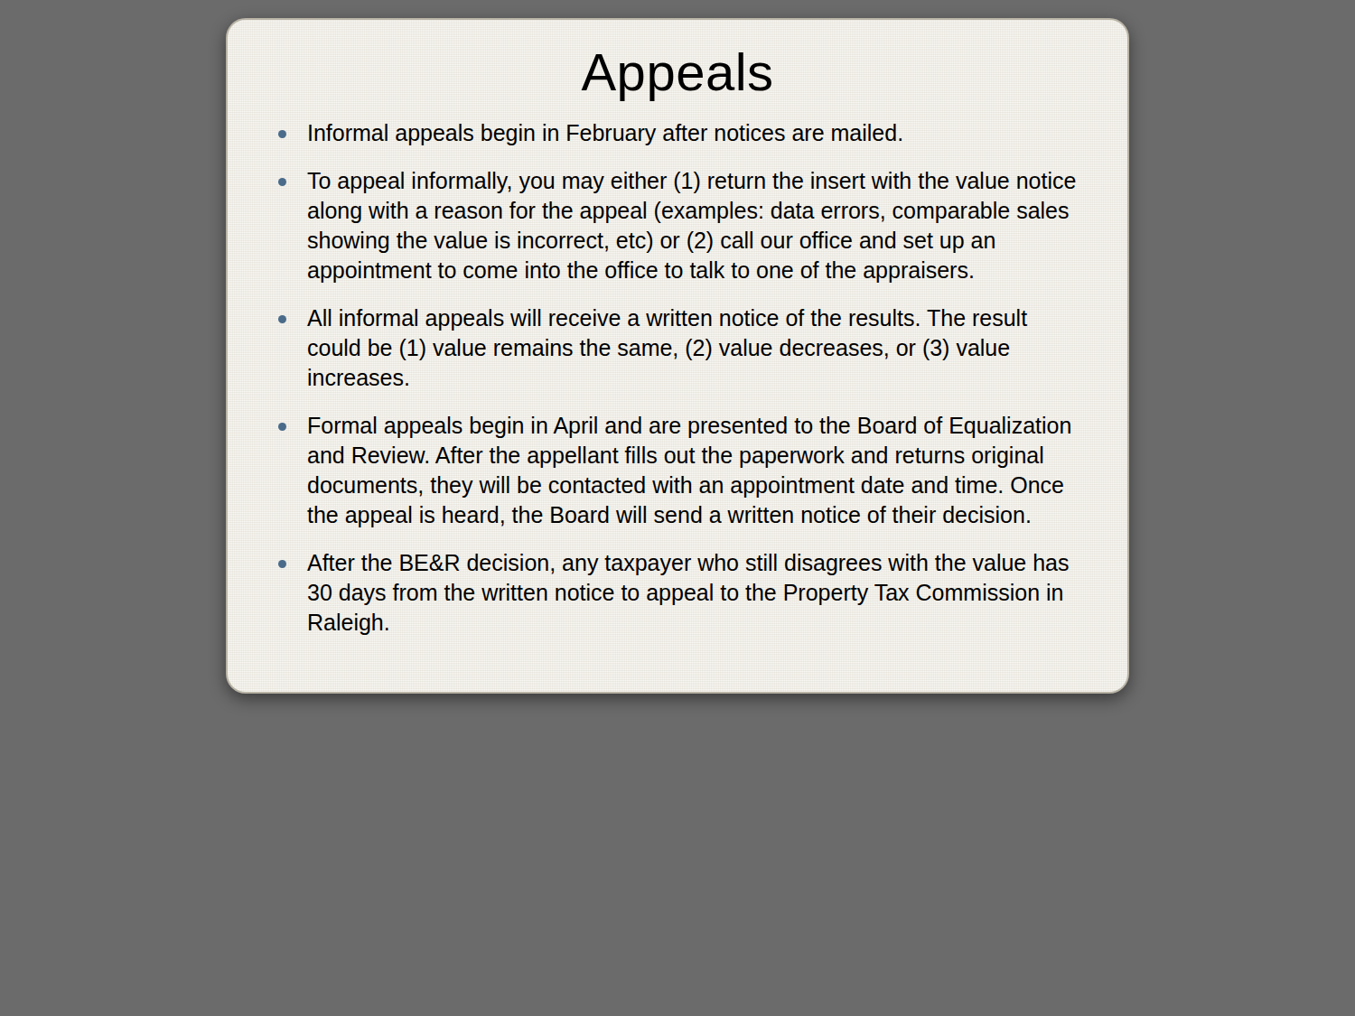Appeals
Informal appeals begin in February after notices are mailed.
To appeal informally, you may either (1) return the insert with the value notice along with a reason for the appeal (examples: data errors, comparable sales showing the value is incorrect, etc) or (2) call our office and set up an appointment to come into the office to talk to one of the appraisers.
All informal appeals will receive a written notice of the results. The result could be (1) value remains the same, (2) value decreases, or (3) value increases.
Formal appeals begin in April and are presented to the Board of Equalization and Review. After the appellant fills out the paperwork and returns original documents, they will be contacted with an appointment date and time. Once the appeal is heard, the Board will send a written notice of their decision.
After the BE&R decision, any taxpayer who still disagrees with the value has 30 days from the written notice to appeal to the Property Tax Commission in Raleigh.